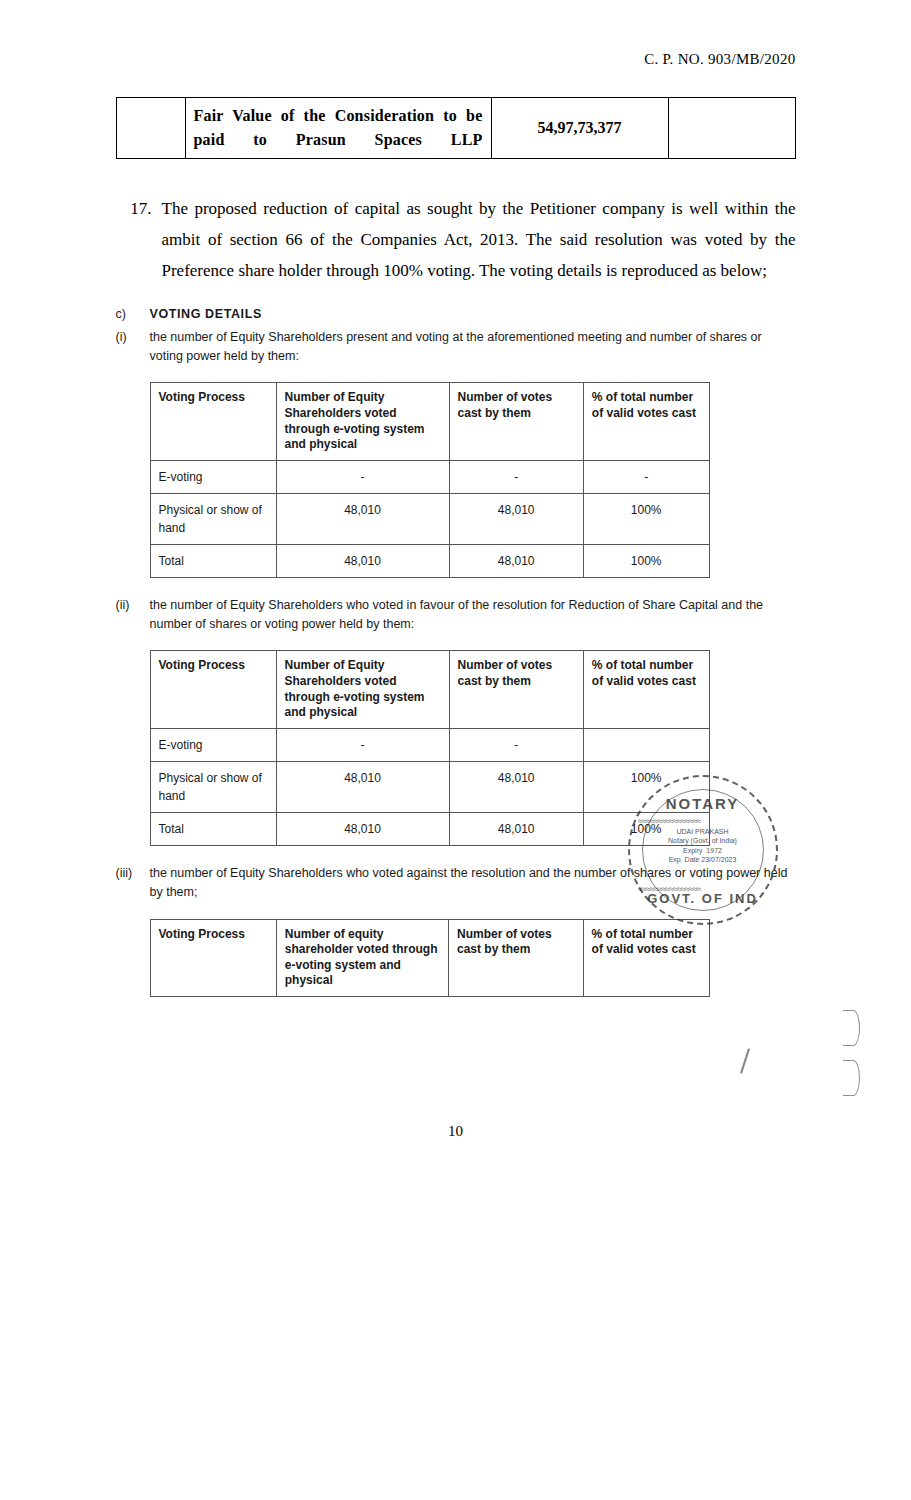C. P. NO. 903/MB/2020
| | Fair Value of the Consideration to be paid to Prasun Spaces LLP | 54,97,73,377 | |
17. The proposed reduction of capital as sought by the Petitioner company is well within the ambit of section 66 of the Companies Act, 2013. The said resolution was voted by the Preference share holder through 100% voting. The voting details is reproduced as below;
c)
VOTING DETAILS
(i)
the number of Equity Shareholders present and voting at the aforementioned meeting and number of shares or voting power held by them:
| Voting Process | Number of Equity Shareholders voted through e-voting system and physical | Number of votes cast by them | % of total number of valid votes cast |
| --- | --- | --- | --- |
| E-voting | - | - | - |
| Physical or show of hand | 48,010 | 48,010 | 100% |
| Total | 48,010 | 48,010 | 100% |
(ii)
the number of Equity Shareholders who voted in favour of the resolution for Reduction of Share Capital and the number of shares or voting power held by them:
| Voting Process | Number of Equity Shareholders voted through e-voting system and physical | Number of votes cast by them | % of total number of valid votes cast |
| --- | --- | --- | --- |
| E-voting | - | - | |
| Physical or show of hand | 48,010 | 48,010 | 100% |
| Total | 48,010 | 48,010 | 100% |
(iii)
the number of Equity Shareholders who voted against the resolution and the number of shares or voting power held by them;
| Voting Process | Number of equity shareholder voted through e-voting system and physical | Number of votes cast by them | % of total number of valid votes cast |
| --- | --- | --- | --- |
≈≈≈≈≈≈≈≈≈≈≈≈≈≈≈≈
NOTARY
UDAI PRAKASH
Notary (Govt. of India)
Expiry 1972
Exp. Date 23/07/2023
≈≈≈≈≈≈≈≈≈≈≈≈≈≈≈≈
GOVT. OF IND
10